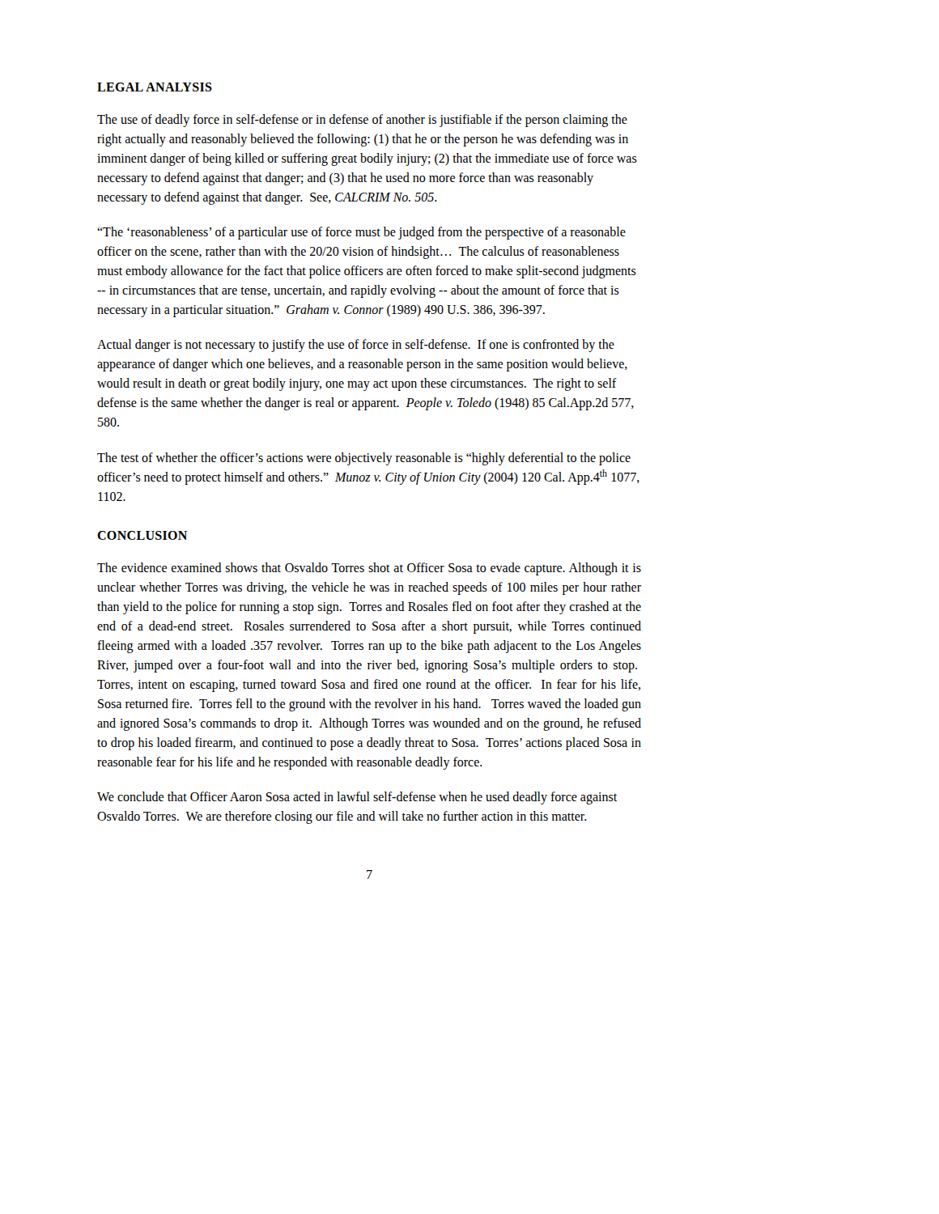LEGAL ANALYSIS
The use of deadly force in self-defense or in defense of another is justifiable if the person claiming the right actually and reasonably believed the following: (1) that he or the person he was defending was in imminent danger of being killed or suffering great bodily injury; (2) that the immediate use of force was necessary to defend against that danger; and (3) that he used no more force than was reasonably necessary to defend against that danger. See, CALCRIM No. 505.
“The ‘reasonableness’ of a particular use of force must be judged from the perspective of a reasonable officer on the scene, rather than with the 20/20 vision of hindsight… The calculus of reasonableness must embody allowance for the fact that police officers are often forced to make split-second judgments -- in circumstances that are tense, uncertain, and rapidly evolving -- about the amount of force that is necessary in a particular situation.” Graham v. Connor (1989) 490 U.S. 386, 396-397.
Actual danger is not necessary to justify the use of force in self-defense. If one is confronted by the appearance of danger which one believes, and a reasonable person in the same position would believe, would result in death or great bodily injury, one may act upon these circumstances. The right to self defense is the same whether the danger is real or apparent. People v. Toledo (1948) 85 Cal.App.2d 577, 580.
The test of whether the officer’s actions were objectively reasonable is “highly deferential to the police officer’s need to protect himself and others.” Munoz v. City of Union City (2004) 120 Cal. App.4th 1077, 1102.
CONCLUSION
The evidence examined shows that Osvaldo Torres shot at Officer Sosa to evade capture. Although it is unclear whether Torres was driving, the vehicle he was in reached speeds of 100 miles per hour rather than yield to the police for running a stop sign. Torres and Rosales fled on foot after they crashed at the end of a dead-end street. Rosales surrendered to Sosa after a short pursuit, while Torres continued fleeing armed with a loaded .357 revolver. Torres ran up to the bike path adjacent to the Los Angeles River, jumped over a four-foot wall and into the river bed, ignoring Sosa’s multiple orders to stop. Torres, intent on escaping, turned toward Sosa and fired one round at the officer. In fear for his life, Sosa returned fire. Torres fell to the ground with the revolver in his hand. Torres waved the loaded gun and ignored Sosa’s commands to drop it. Although Torres was wounded and on the ground, he refused to drop his loaded firearm, and continued to pose a deadly threat to Sosa. Torres’ actions placed Sosa in reasonable fear for his life and he responded with reasonable deadly force.
We conclude that Officer Aaron Sosa acted in lawful self-defense when he used deadly force against Osvaldo Torres. We are therefore closing our file and will take no further action in this matter.
7